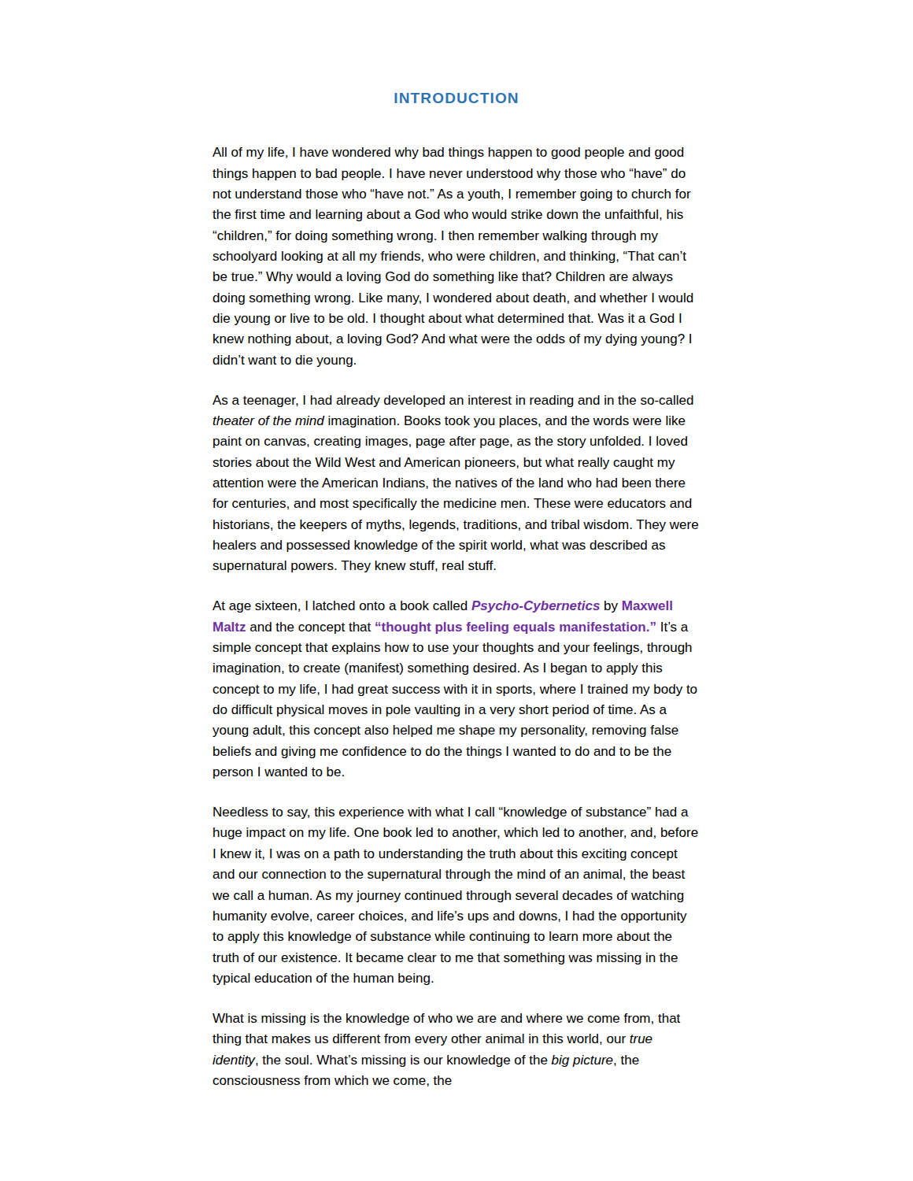INTRODUCTION
All of my life, I have wondered why bad things happen to good people and good things happen to bad people. I have never understood why those who “have” do not understand those who “have not.” As a youth, I remember going to church for the first time and learning about a God who would strike down the unfaithful, his “children,” for doing something wrong. I then remember walking through my schoolyard looking at all my friends, who were children, and thinking, “That can’t be true.” Why would a loving God do something like that? Children are always doing something wrong. Like many, I wondered about death, and whether I would die young or live to be old. I thought about what determined that. Was it a God I knew nothing about, a loving God? And what were the odds of my dying young? I didn’t want to die young.
As a teenager, I had already developed an interest in reading and in the so-called theater of the mind imagination. Books took you places, and the words were like paint on canvas, creating images, page after page, as the story unfolded. I loved stories about the Wild West and American pioneers, but what really caught my attention were the American Indians, the natives of the land who had been there for centuries, and most specifically the medicine men. These were educators and historians, the keepers of myths, legends, traditions, and tribal wisdom. They were healers and possessed knowledge of the spirit world, what was described as supernatural powers. They knew stuff, real stuff.
At age sixteen, I latched onto a book called Psycho-Cybernetics by Maxwell Maltz and the concept that “thought plus feeling equals manifestation.” It’s a simple concept that explains how to use your thoughts and your feelings, through imagination, to create (manifest) something desired. As I began to apply this concept to my life, I had great success with it in sports, where I trained my body to do difficult physical moves in pole vaulting in a very short period of time. As a young adult, this concept also helped me shape my personality, removing false beliefs and giving me confidence to do the things I wanted to do and to be the person I wanted to be.
Needless to say, this experience with what I call “knowledge of substance” had a huge impact on my life. One book led to another, which led to another, and, before I knew it, I was on a path to understanding the truth about this exciting concept and our connection to the supernatural through the mind of an animal, the beast we call a human. As my journey continued through several decades of watching humanity evolve, career choices, and life’s ups and downs, I had the opportunity to apply this knowledge of substance while continuing to learn more about the truth of our existence. It became clear to me that something was missing in the typical education of the human being.
What is missing is the knowledge of who we are and where we come from, that thing that makes us different from every other animal in this world, our true identity, the soul. What’s missing is our knowledge of the big picture, the consciousness from which we come, the